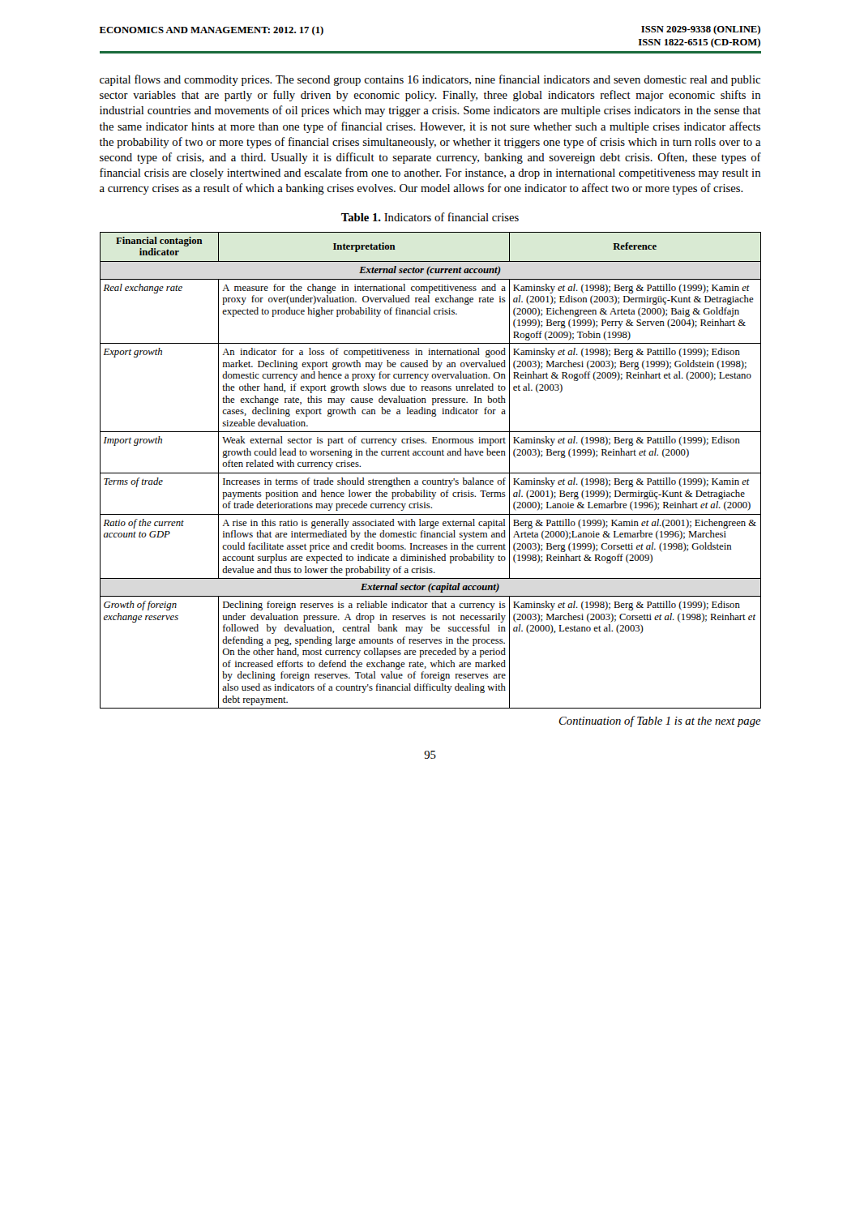ECONOMICS AND MANAGEMENT: 2012. 17 (1)
ISSN 2029-9338 (ONLINE)
ISSN 1822-6515 (CD-ROM)
capital flows and commodity prices. The second group contains 16 indicators, nine financial indicators and seven domestic real and public sector variables that are partly or fully driven by economic policy. Finally, three global indicators reflect major economic shifts in industrial countries and movements of oil prices which may trigger a crisis. Some indicators are multiple crises indicators in the sense that the same indicator hints at more than one type of financial crises. However, it is not sure whether such a multiple crises indicator affects the probability of two or more types of financial crises simultaneously, or whether it triggers one type of crisis which in turn rolls over to a second type of crisis, and a third. Usually it is difficult to separate currency, banking and sovereign debt crisis. Often, these types of financial crisis are closely intertwined and escalate from one to another. For instance, a drop in international competitiveness may result in a currency crises as a result of which a banking crises evolves. Our model allows for one indicator to affect two or more types of crises.
Table 1. Indicators of financial crises
| Financial contagion indicator | Interpretation | Reference |
| --- | --- | --- |
| External sector (current account) |
| Real exchange rate | A measure for the change in international competitiveness and a proxy for over(under)valuation. Overvalued real exchange rate is expected to produce higher probability of financial crisis. | Kaminsky et al. (1998); Berg & Pattillo (1999); Kamin et al. (2001); Edison (2003); Dermirgüç-Kunt & Detragiache (2000); Eichengreen & Arteta (2000); Baig & Goldfajn (1999); Berg (1999); Perry & Serven (2004); Reinhart & Rogoff (2009); Tobin (1998) |
| Export growth | An indicator for a loss of competitiveness in international good market. Declining export growth may be caused by an overvalued domestic currency and hence a proxy for currency overvaluation. On the other hand, if export growth slows due to reasons unrelated to the exchange rate, this may cause devaluation pressure. In both cases, declining export growth can be a leading indicator for a sizeable devaluation. | Kaminsky et al. (1998); Berg & Pattillo (1999); Edison (2003); Marchesi (2003); Berg (1999); Goldstein (1998); Reinhart & Rogoff (2009); Reinhart et al. (2000); Lestano et al. (2003) |
| Import growth | Weak external sector is part of currency crises. Enormous import growth could lead to worsening in the current account and have been often related with currency crises. | Kaminsky et al. (1998); Berg & Pattillo (1999); Edison (2003); Berg (1999); Reinhart et al. (2000) |
| Terms of trade | Increases in terms of trade should strengthen a country's balance of payments position and hence lower the probability of crisis. Terms of trade deteriorations may precede currency crisis. | Kaminsky et al. (1998); Berg & Pattillo (1999); Kamin et al. (2001); Berg (1999); Dermirgüç-Kunt & Detragiache (2000); Lanoie & Lemarbre (1996); Reinhart et al. (2000) |
| Ratio of the current account to GDP | A rise in this ratio is generally associated with large external capital inflows that are intermediated by the domestic financial system and could facilitate asset price and credit booms. Increases in the current account surplus are expected to indicate a diminished probability to devalue and thus to lower the probability of a crisis. | Berg & Pattillo (1999); Kamin et al. (2001); Eichengreen & Arteta (2000);Lanoie & Lemarbre (1996); Marchesi (2003); Berg (1999); Corsetti et al. (1998); Goldstein (1998); Reinhart & Rogoff (2009) |
| External sector (capital account) |
| Growth of foreign exchange reserves | Declining foreign reserves is a reliable indicator that a currency is under devaluation pressure. A drop in reserves is not necessarily followed by devaluation, central bank may be successful in defending a peg, spending large amounts of reserves in the process. On the other hand, most currency collapses are preceded by a period of increased efforts to defend the exchange rate, which are marked by declining foreign reserves. Total value of foreign reserves are also used as indicators of a country's financial difficulty dealing with debt repayment. | Kaminsky et al. (1998); Berg & Pattillo (1999); Edison (2003); Marchesi (2003); Corsetti et al. (1998); Reinhart et al. (2000), Lestano et al. (2003) |
Continuation of Table 1 is at the next page
95